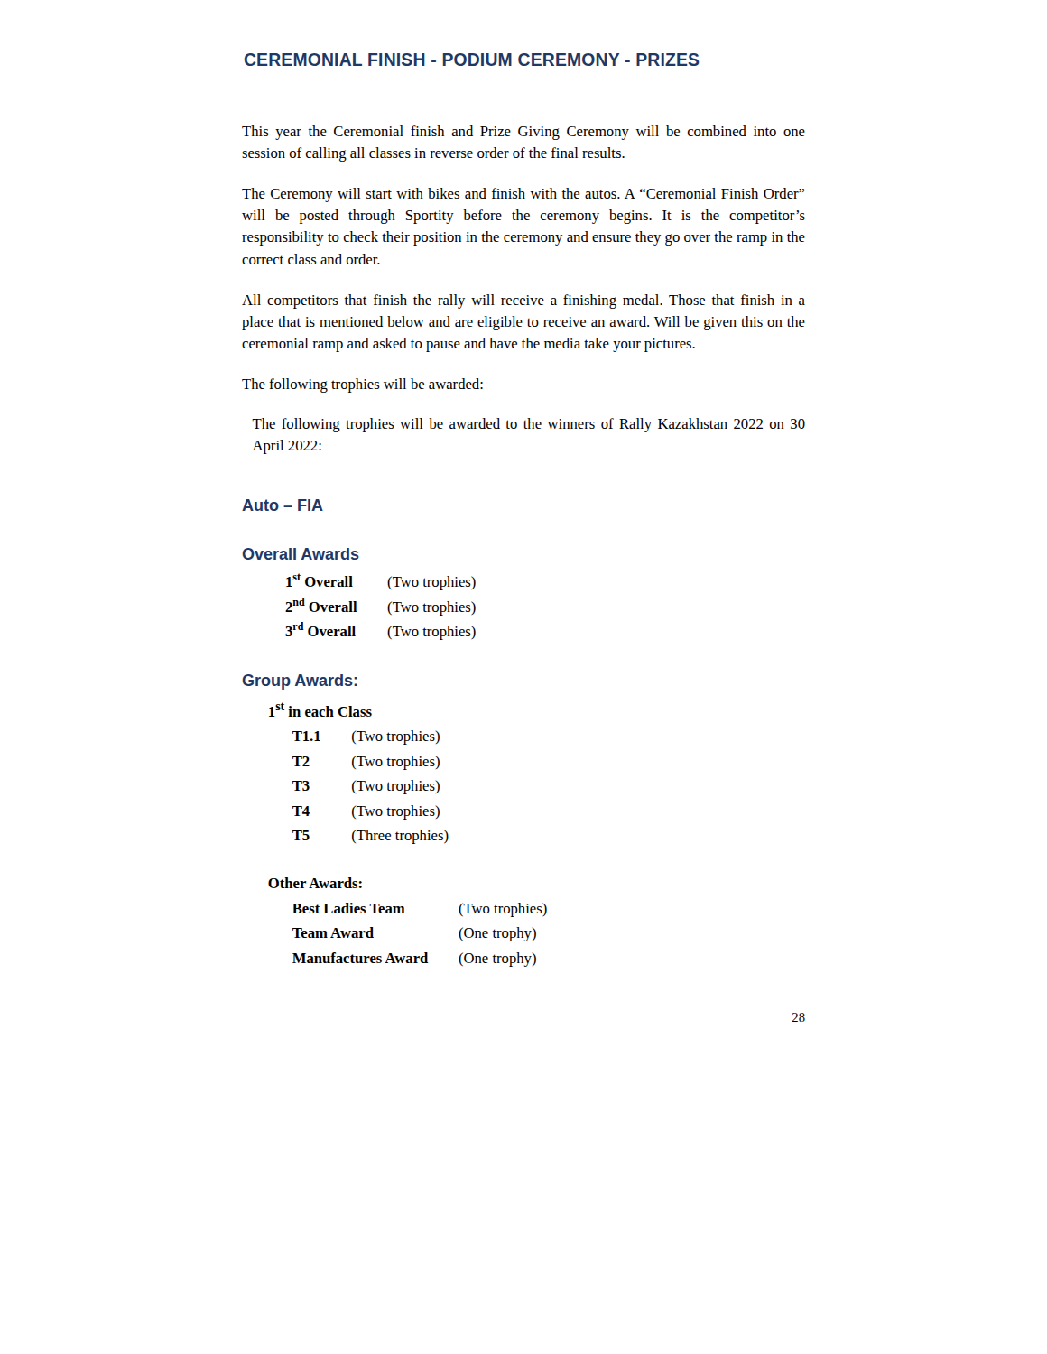CEREMONIAL FINISH - PODIUM CEREMONY - PRIZES
This year the Ceremonial finish and Prize Giving Ceremony will be combined into one session of calling all classes in reverse order of the final results.
The Ceremony will start with bikes and finish with the autos. A “Ceremonial Finish Order” will be posted through Sportity before the ceremony begins. It is the competitor’s responsibility to check their position in the ceremony and ensure they go over the ramp in the correct class and order.
All competitors that finish the rally will receive a finishing medal. Those that finish in a place that is mentioned below and are eligible to receive an award. Will be given this on the ceremonial ramp and asked to pause and have the media take your pictures.
The following trophies will be awarded:
The following trophies will be awarded to the winners of Rally Kazakhstan 2022 on 30 April 2022:
Auto – FIA
Overall Awards
| 1 st Overall | (Two trophies) |
| 2 nd Overall | (Two trophies) |
| 3 rd Overall | (Two trophies) |
Group Awards:
1st in each Class
| T1.1 | (Two trophies) |
| T2 | (Two trophies) |
| T3 | (Two trophies) |
| T4 | (Two trophies) |
| T5 | (Three trophies) |
Other Awards:
| Best Ladies Team | (Two trophies) |
| Team Award | (One trophy) |
| Manufactures Award | (One trophy) |
28